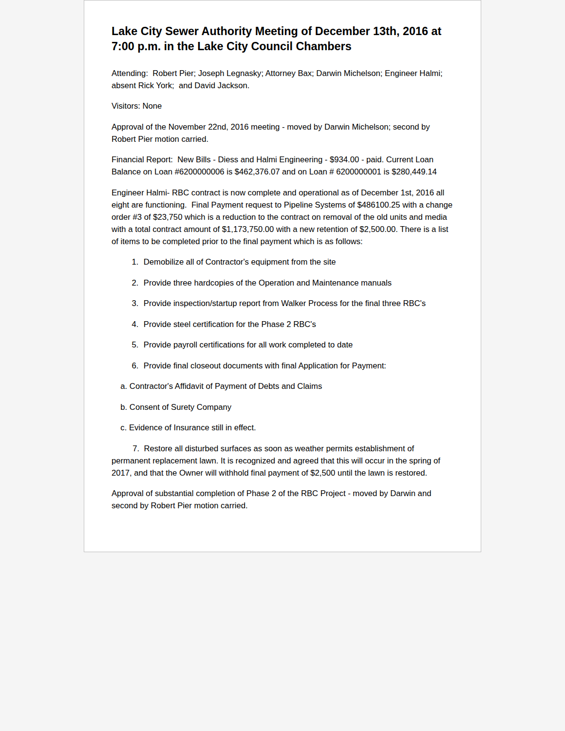Lake City Sewer Authority Meeting of December 13th, 2016 at 7:00 p.m. in the Lake City Council Chambers
Attending: Robert Pier; Joseph Legnasky; Attorney Bax; Darwin Michelson; Engineer Halmi; absent Rick York; and David Jackson.
Visitors: None
Approval of the November 22nd, 2016 meeting - moved by Darwin Michelson; second by Robert Pier motion carried.
Financial Report: New Bills - Diess and Halmi Engineering - $934.00 - paid. Current Loan Balance on Loan #6200000006 is $462,376.07 and on Loan # 6200000001 is $280,449.14
Engineer Halmi- RBC contract is now complete and operational as of December 1st, 2016 all eight are functioning. Final Payment request to Pipeline Systems of $486100.25 with a change order #3 of $23,750 which is a reduction to the contract on removal of the old units and media with a total contract amount of $1,173,750.00 with a new retention of $2,500.00. There is a list of items to be completed prior to the final payment which is as follows:
Demobilize all of Contractor's equipment from the site
Provide three hardcopies of the Operation and Maintenance manuals
Provide inspection/startup report from Walker Process for the final three RBC's
Provide steel certification for the Phase 2 RBC's
Provide payroll certifications for all work completed to date
Provide final closeout documents with final Application for Payment:
a. Contractor's Affidavit of Payment of Debts and Claims
b. Consent of Surety Company
c. Evidence of Insurance still in effect.
7. Restore all disturbed surfaces as soon as weather permits establishment of permanent replacement lawn. It is recognized and agreed that this will occur in the spring of 2017, and that the Owner will withhold final payment of $2,500 until the lawn is restored.
Approval of substantial completion of Phase 2 of the RBC Project - moved by Darwin and second by Robert Pier motion carried.